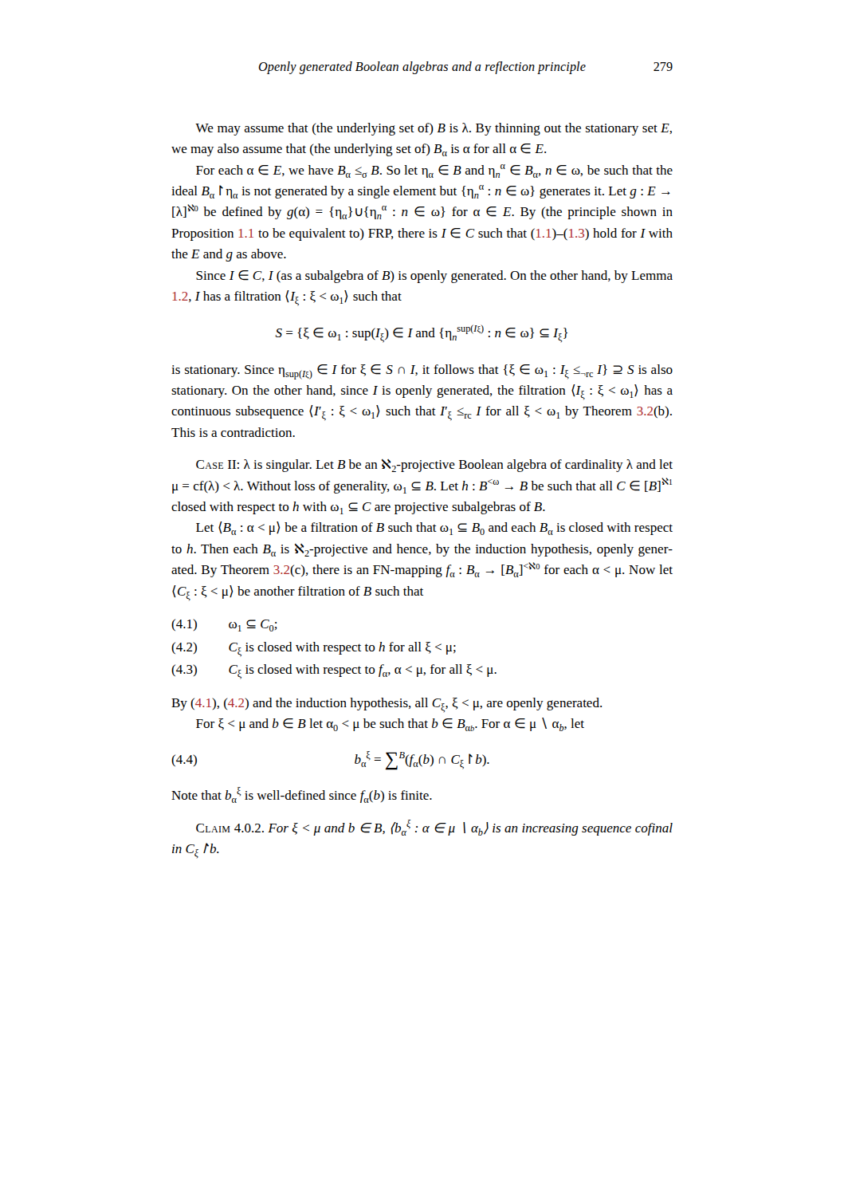Openly generated Boolean algebras and a reflection principle 279
We may assume that (the underlying set of) B is λ. By thinning out the stationary set E, we may also assume that (the underlying set of) Bα is α for all α ∈ E.
For each α ∈ E, we have Bα ≤σ B. So let ηα ∈ B and ηnα ∈ Bα, n ∈ ω, be such that the ideal Bα↾ηα is not generated by a single element but {ηnα : n ∈ ω} generates it. Let g : E → [λ]ℵ0 be defined by g(α) = {ηα}∪{ηnα : n ∈ ω} for α ∈ E. By (the principle shown in Proposition 1.1 to be equivalent to) FRP, there is I ∈ C such that (1.1)–(1.3) hold for I with the E and g as above.
Since I ∈ C, I (as a subalgebra of B) is openly generated. On the other hand, by Lemma 1.2, I has a filtration ⟨Iξ : ξ < ω1⟩ such that
S = {ξ ∈ ω1 : sup(Iξ) ∈ I and {ηnsup(Iξ) : n ∈ ω} ⊆ Iξ}
is stationary. Since ηsup(Iξ) ∈ I for ξ ∈ S ∩ I, it follows that {ξ ∈ ω1 : Iξ ≤¬rc I} ⊇ S is also stationary. On the other hand, since I is openly generated, the filtration ⟨Iξ : ξ < ω1⟩ has a continuous subsequence ⟨I′ξ : ξ < ω1⟩ such that I′ξ ≤rc I for all ξ < ω1 by Theorem 3.2(b). This is a contradiction.
Case II: λ is singular. Let B be an ℵ2-projective Boolean algebra of cardinality λ and let μ = cf(λ) < λ. Without loss of generality, ω1 ⊆ B. Let h : B<ω → B be such that all C ∈ [B]ℵ1 closed with respect to h with ω1 ⊆ C are projective subalgebras of B.
Let ⟨Bα : α < μ⟩ be a filtration of B such that ω1 ⊆ B0 and each Bα is closed with respect to h. Then each Bα is ℵ2-projective and hence, by the induction hypothesis, openly generated. By Theorem 3.2(c), there is an FN-mapping fα : Bα → [Bα]<ℵ0 for each α < μ. Now let ⟨Cξ : ξ < μ⟩ be another filtration of B such that
(4.1) ω1 ⊆ C0;
(4.2) Cξ is closed with respect to h for all ξ < μ;
(4.3) Cξ is closed with respect to fα, α < μ, for all ξ < μ.
By (4.1), (4.2) and the induction hypothesis, all Cξ, ξ < μ, are openly generated.
For ξ < μ and b ∈ B let α0 < μ be such that b ∈ Bαb. For α ∈ μ ∖ αb, let
(4.4) bαξ = ∑B(fα(b) ∩ Cξ↾b).
Note that bαξ is well-defined since fα(b) is finite.
Claim 4.0.2. For ξ < μ and b ∈ B, ⟨bαξ : α ∈ μ ∖ αb⟩ is an increasing sequence cofinal in Cξ↾b.